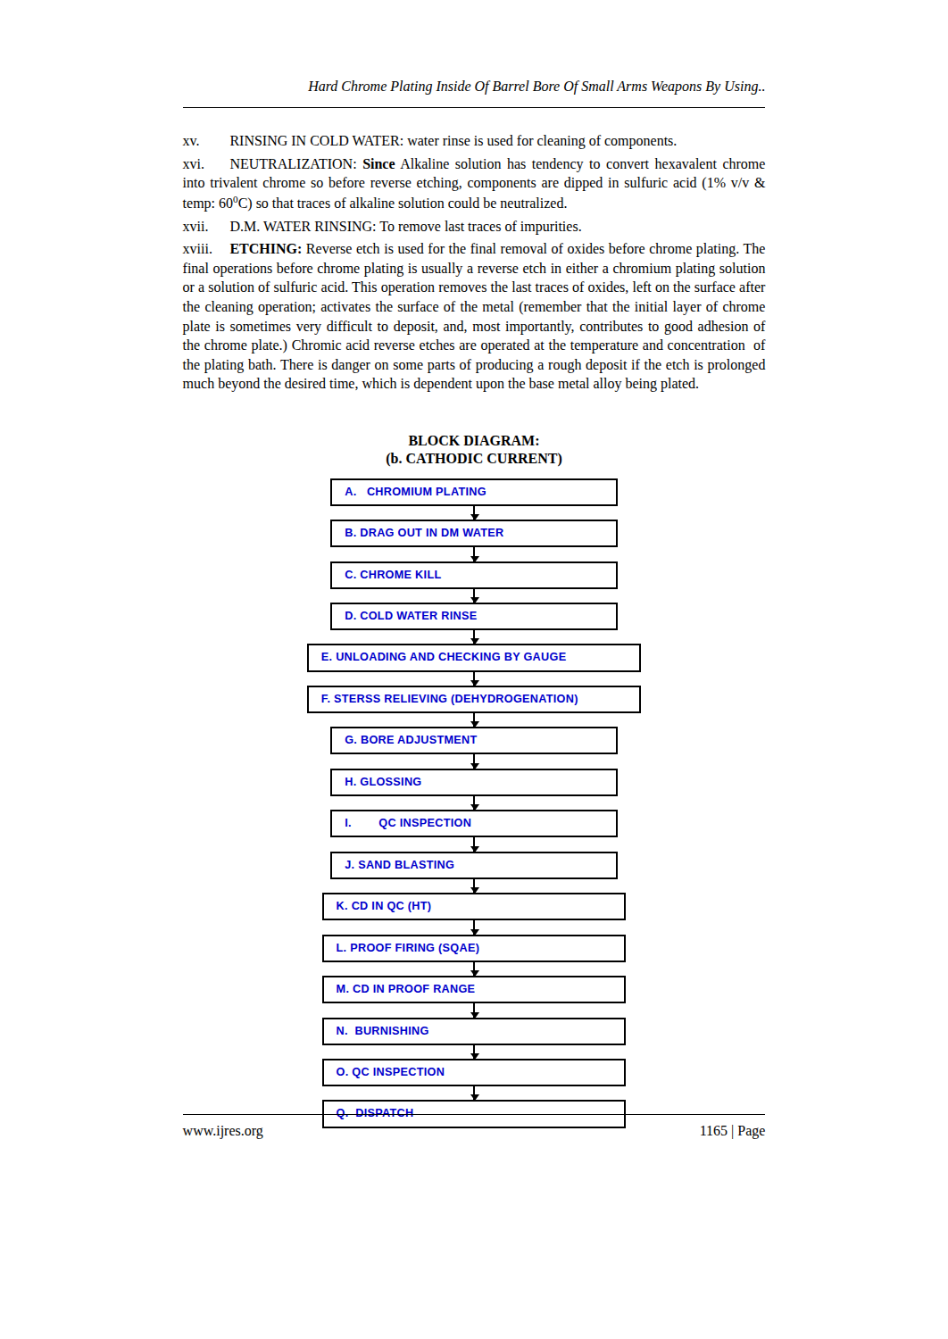Hard Chrome Plating Inside Of Barrel Bore Of Small Arms Weapons By Using..
xv. RINSING IN COLD WATER: water rinse is used for cleaning of components.
xvi. NEUTRALIZATION: Since Alkaline solution has tendency to convert hexavalent chrome into trivalent chrome so before reverse etching, components are dipped in sulfuric acid (1% v/v & temp: 600C) so that traces of alkaline solution could be neutralized.
xvii. D.M. WATER RINSING: To remove last traces of impurities.
xviii. ETCHING: Reverse etch is used for the final removal of oxides before chrome plating. The final operations before chrome plating is usually a reverse etch in either a chromium plating solution or a solution of sulfuric acid. This operation removes the last traces of oxides, left on the surface after the cleaning operation; activates the surface of the metal (remember that the initial layer of chrome plate is sometimes very difficult to deposit, and, most importantly, contributes to good adhesion of the chrome plate.) Chromic acid reverse etches are operated at the temperature and concentration of the plating bath. There is danger on some parts of producing a rough deposit if the etch is prolonged much beyond the desired time, which is dependent upon the base metal alloy being plated.
BLOCK DIAGRAM:
(b. CATHODIC CURRENT)
A. CHROMIUM PLATING
B. DRAG OUT IN DM WATER
C. CHROME KILL
D. COLD WATER RINSE
E. UNLOADING AND CHECKING BY GAUGE
F. STERSS RELIEVING (DEHYDROGENATION)
G. BORE ADJUSTMENT
H. GLOSSING
I. QC INSPECTION
J. SAND BLASTING
K. CD IN QC (HT)
L. PROOF FIRING (SQAE)
M. CD IN PROOF RANGE
N. BURNISHING
O. QC INSPECTION
Q. DISPATCH
www.ijres.org 1165 | Page